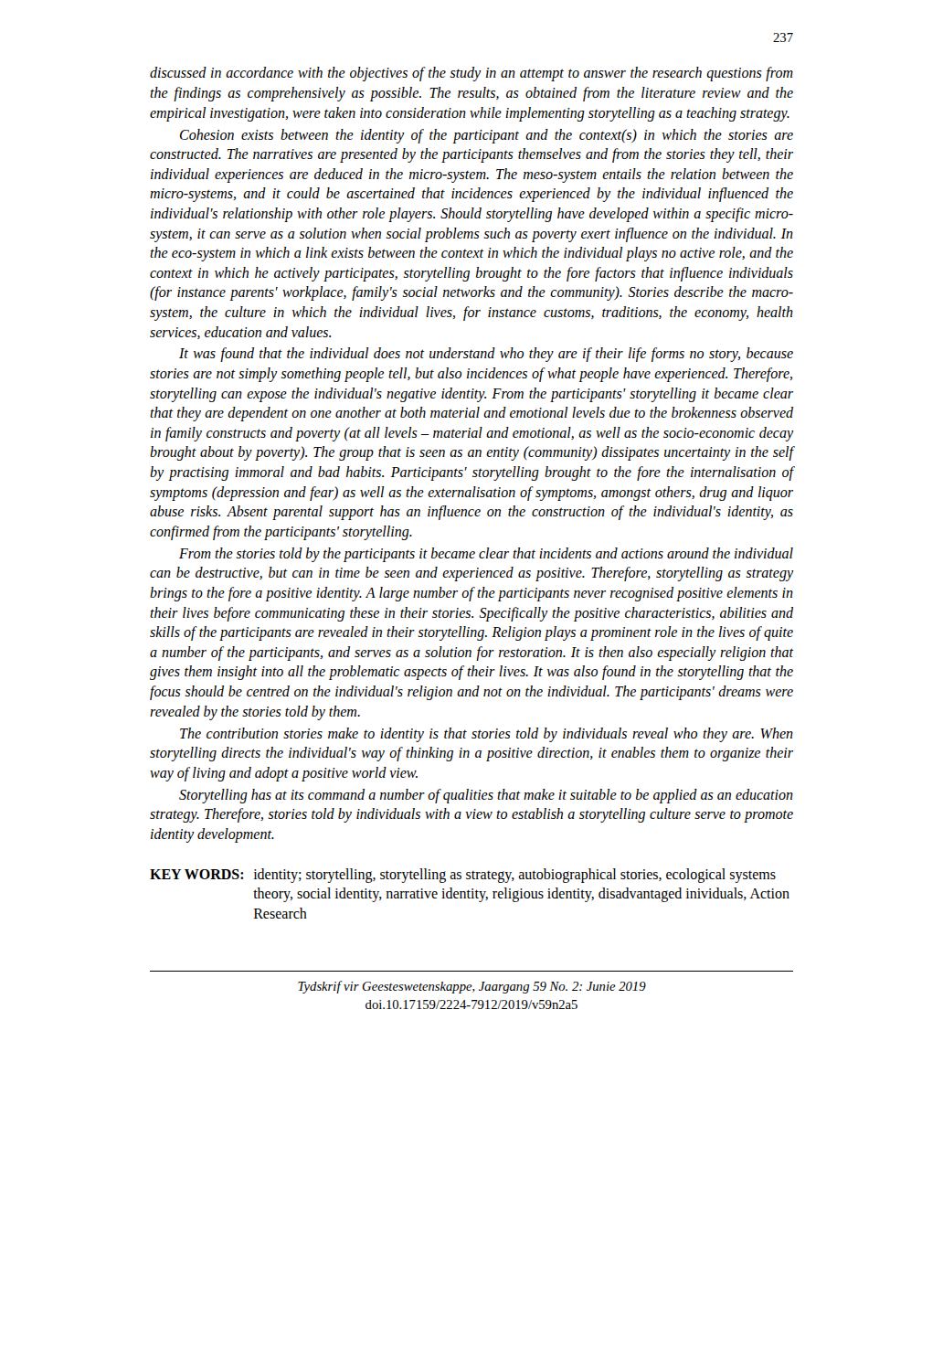237
discussed in accordance with the objectives of the study in an attempt to answer the research questions from the findings as comprehensively as possible. The results, as obtained from the literature review and the empirical investigation, were taken into consideration while implementing storytelling as a teaching strategy.
Cohesion exists between the identity of the participant and the context(s) in which the stories are constructed. The narratives are presented by the participants themselves and from the stories they tell, their individual experiences are deduced in the micro-system. The meso-system entails the relation between the micro-systems, and it could be ascertained that incidences experienced by the individual influenced the individual's relationship with other role players. Should storytelling have developed within a specific micro-system, it can serve as a solution when social problems such as poverty exert influence on the individual. In the eco-system in which a link exists between the context in which the individual plays no active role, and the context in which he actively participates, storytelling brought to the fore factors that influence individuals (for instance parents' workplace, family's social networks and the community). Stories describe the macro-system, the culture in which the individual lives, for instance customs, traditions, the economy, health services, education and values.
It was found that the individual does not understand who they are if their life forms no story, because stories are not simply something people tell, but also incidences of what people have experienced. Therefore, storytelling can expose the individual's negative identity. From the participants' storytelling it became clear that they are dependent on one another at both material and emotional levels due to the brokenness observed in family constructs and poverty (at all levels – material and emotional, as well as the socio-economic decay brought about by poverty). The group that is seen as an entity (community) dissipates uncertainty in the self by practising immoral and bad habits. Participants' storytelling brought to the fore the internalisation of symptoms (depression and fear) as well as the externalisation of symptoms, amongst others, drug and liquor abuse risks. Absent parental support has an influence on the construction of the individual's identity, as confirmed from the participants' storytelling.
From the stories told by the participants it became clear that incidents and actions around the individual can be destructive, but can in time be seen and experienced as positive. Therefore, storytelling as strategy brings to the fore a positive identity. A large number of the participants never recognised positive elements in their lives before communicating these in their stories. Specifically the positive characteristics, abilities and skills of the participants are revealed in their storytelling. Religion plays a prominent role in the lives of quite a number of the participants, and serves as a solution for restoration. It is then also especially religion that gives them insight into all the problematic aspects of their lives. It was also found in the storytelling that the focus should be centred on the individual's religion and not on the individual. The participants' dreams were revealed by the stories told by them.
The contribution stories make to identity is that stories told by individuals reveal who they are. When storytelling directs the individual's way of thinking in a positive direction, it enables them to organize their way of living and adopt a positive world view.
Storytelling has at its command a number of qualities that make it suitable to be applied as an education strategy. Therefore, stories told by individuals with a view to establish a storytelling culture serve to promote identity development.
Key words: identity; storytelling, storytelling as strategy, autobiographical stories, ecological systems theory, social identity, narrative identity, religious identity, disadvantaged inividuals, Action Research
Tydskrif vir Geesteswetenskappe, Jaargang 59 No. 2: Junie 2019
doi.10.17159/2224-7912/2019/v59n2a5